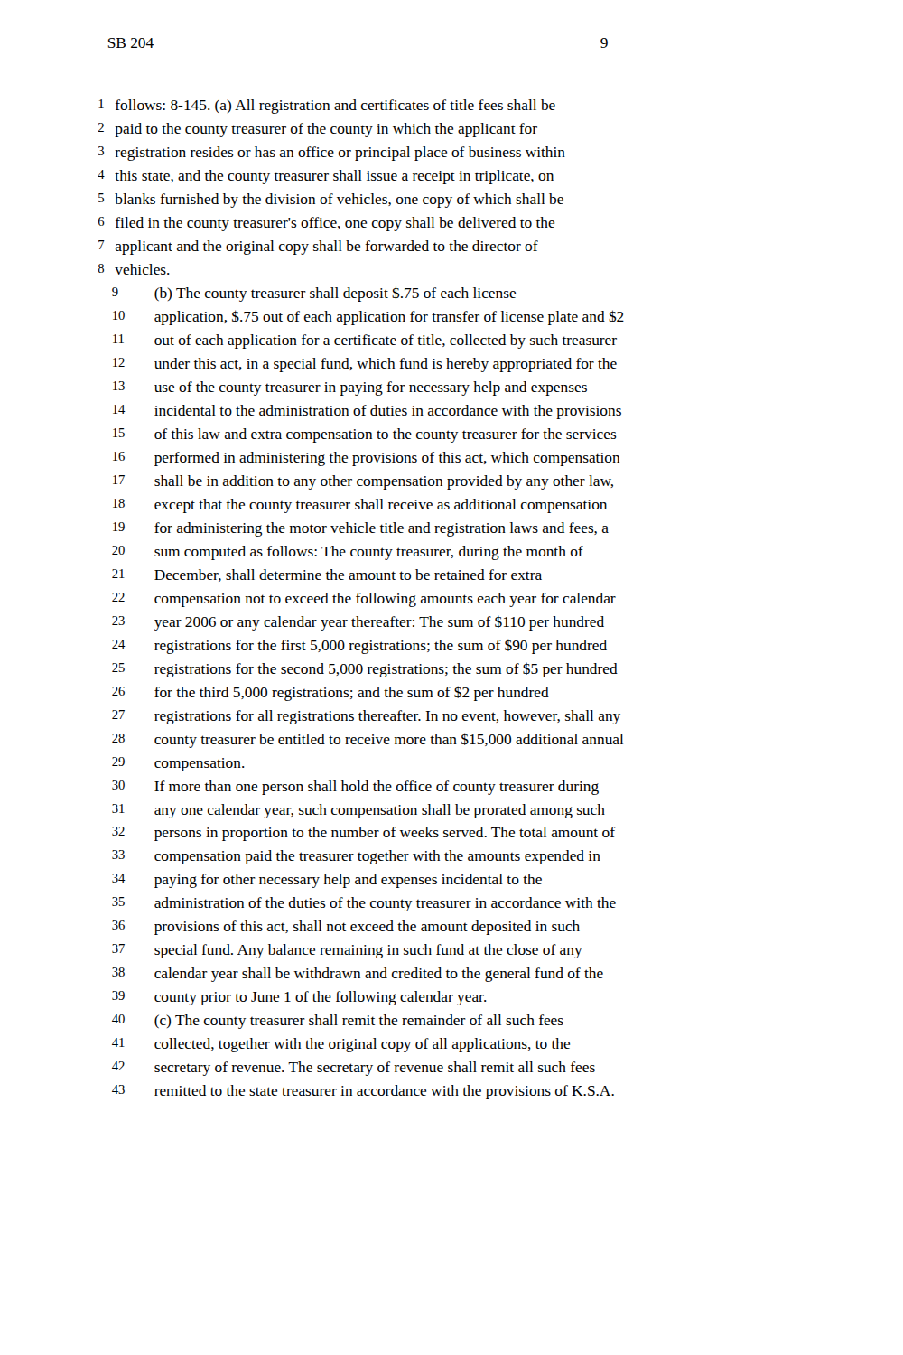SB 204 9
follows: 8-145. (a) All registration and certificates of title fees shall be paid to the county treasurer of the county in which the applicant for registration resides or has an office or principal place of business within this state, and the county treasurer shall issue a receipt in triplicate, on blanks furnished by the division of vehicles, one copy of which shall be filed in the county treasurer's office, one copy shall be delivered to the applicant and the original copy shall be forwarded to the director of vehicles.
(b) The county treasurer shall deposit $.75 of each license application, $.75 out of each application for transfer of license plate and $2 out of each application for a certificate of title, collected by such treasurer under this act, in a special fund, which fund is hereby appropriated for the use of the county treasurer in paying for necessary help and expenses incidental to the administration of duties in accordance with the provisions of this law and extra compensation to the county treasurer for the services performed in administering the provisions of this act, which compensation shall be in addition to any other compensation provided by any other law, except that the county treasurer shall receive as additional compensation for administering the motor vehicle title and registration laws and fees, a sum computed as follows: The county treasurer, during the month of December, shall determine the amount to be retained for extra compensation not to exceed the following amounts each year for calendar year 2006 or any calendar year thereafter: The sum of $110 per hundred registrations for the first 5,000 registrations; the sum of $90 per hundred registrations for the second 5,000 registrations; the sum of $5 per hundred for the third 5,000 registrations; and the sum of $2 per hundred registrations for all registrations thereafter. In no event, however, shall any county treasurer be entitled to receive more than $15,000 additional annual compensation.
If more than one person shall hold the office of county treasurer during any one calendar year, such compensation shall be prorated among such persons in proportion to the number of weeks served. The total amount of compensation paid the treasurer together with the amounts expended in paying for other necessary help and expenses incidental to the administration of the duties of the county treasurer in accordance with the provisions of this act, shall not exceed the amount deposited in such special fund. Any balance remaining in such fund at the close of any calendar year shall be withdrawn and credited to the general fund of the county prior to June 1 of the following calendar year.
(c) The county treasurer shall remit the remainder of all such fees collected, together with the original copy of all applications, to the secretary of revenue. The secretary of revenue shall remit all such fees remitted to the state treasurer in accordance with the provisions of K.S.A.